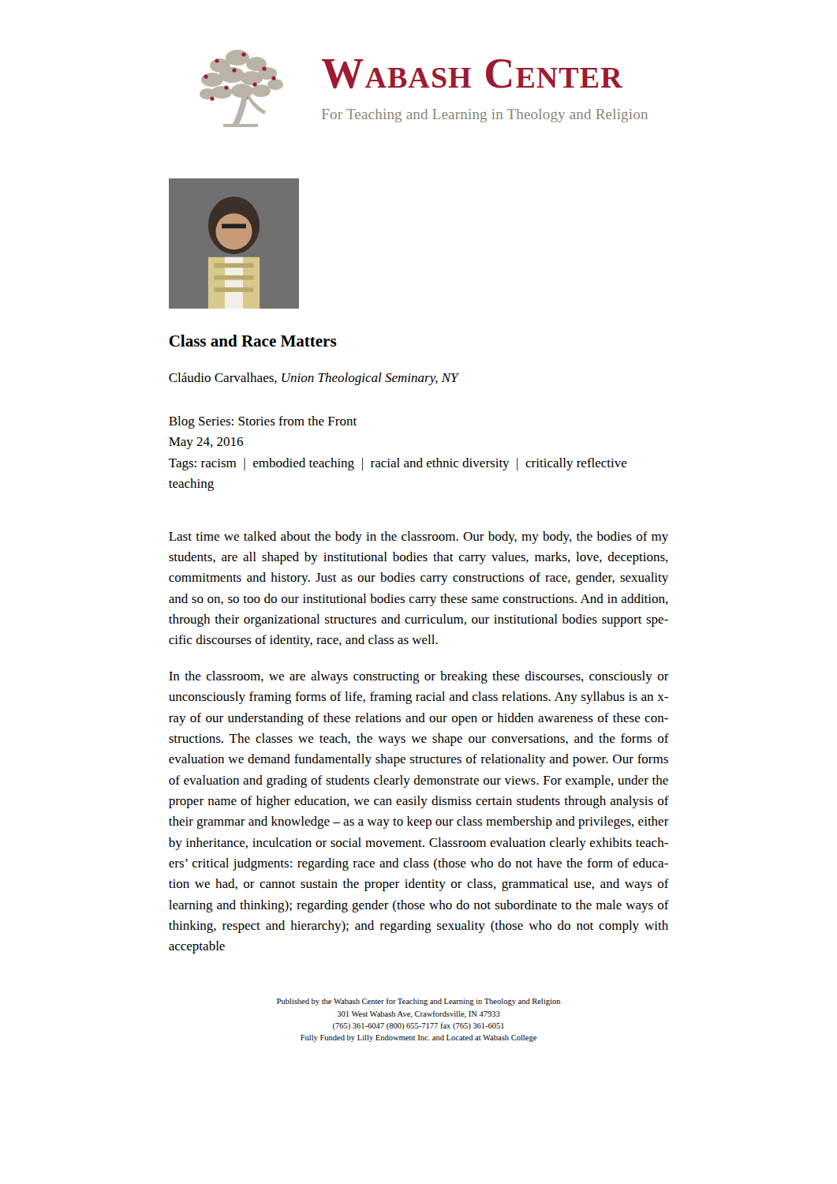Wabash Center
For Teaching and Learning in Theology and Religion
Class and Race Matters
Cláudio Carvalhaes, Union Theological Seminary, NY
Blog Series: Stories from the Front
May 24, 2016
Tags: racism|embodied teaching|racial and ethnic diversity|critically reflective teaching
Last time we talked about the body in the classroom. Our body, my body, the bodies of my students, are all shaped by institutional bodies that carry values, marks, love, deceptions, commitments and history. Just as our bodies carry constructions of race, gender, sexuality and so on, so too do our institutional bodies carry these same constructions. And in addition, through their organizational structures and curriculum, our institutional bodies support specific discourses of identity, race, and class as well.
In the classroom, we are always constructing or breaking these discourses, consciously or unconsciously framing forms of life, framing racial and class relations. Any syllabus is an x-ray of our understanding of these relations and our open or hidden awareness of these constructions. The classes we teach, the ways we shape our conversations, and the forms of evaluation we demand fundamentally shape structures of relationality and power. Our forms of evaluation and grading of students clearly demonstrate our views. For example, under the proper name of higher education, we can easily dismiss certain students through analysis of their grammar and knowledge – as a way to keep our class membership and privileges, either by inheritance, inculcation or social movement. Classroom evaluation clearly exhibits teachers’ critical judgments: regarding race and class (those who do not have the form of education we had, or cannot sustain the proper identity or class, grammatical use, and ways of learning and thinking); regarding gender (those who do not subordinate to the male ways of thinking, respect and hierarchy); and regarding sexuality (those who do not comply with acceptable
Published by the Wabash Center for Teaching and Learning in Theology and Religion
301 West Wabash Ave, Crawfordsville, IN 47933
(765) 361-6047 (800) 655-7177 fax (765) 361-6051
Fully Funded by Lilly Endowment Inc. and Located at Wabash College